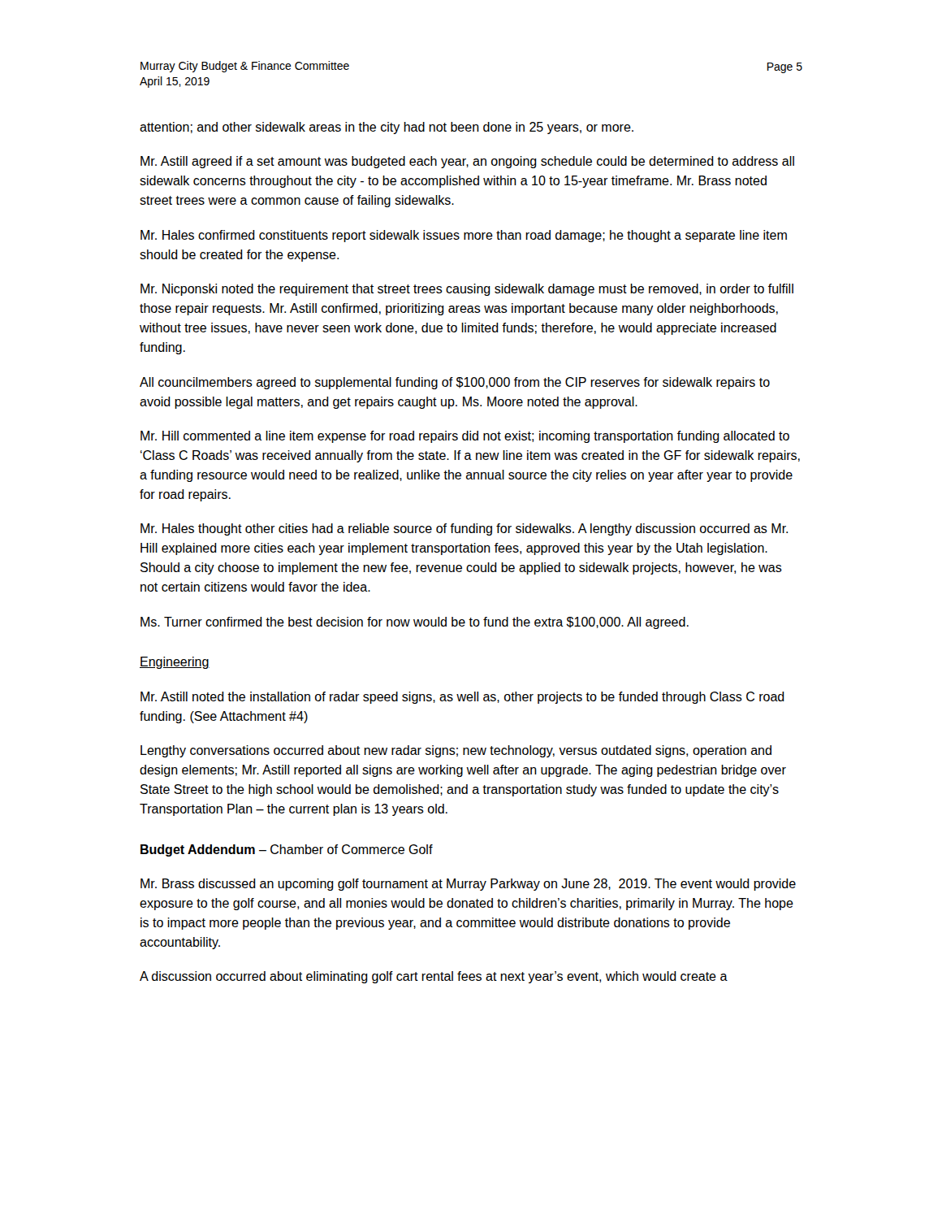Murray City Budget & Finance Committee
April 15, 2019
Page 5
attention; and other sidewalk areas in the city had not been done in 25 years, or more.
Mr. Astill agreed if a set amount was budgeted each year, an ongoing schedule could be determined to address all sidewalk concerns throughout the city - to be accomplished within a 10 to 15-year timeframe. Mr. Brass noted street trees were a common cause of failing sidewalks.
Mr. Hales confirmed constituents report sidewalk issues more than road damage; he thought a separate line item should be created for the expense.
Mr. Nicponski noted the requirement that street trees causing sidewalk damage must be removed, in order to fulfill those repair requests. Mr. Astill confirmed, prioritizing areas was important because many older neighborhoods, without tree issues, have never seen work done, due to limited funds; therefore, he would appreciate increased funding.
All councilmembers agreed to supplemental funding of $100,000 from the CIP reserves for sidewalk repairs to avoid possible legal matters, and get repairs caught up. Ms. Moore noted the approval.
Mr. Hill commented a line item expense for road repairs did not exist; incoming transportation funding allocated to ‘Class C Roads’ was received annually from the state. If a new line item was created in the GF for sidewalk repairs, a funding resource would need to be realized, unlike the annual source the city relies on year after year to provide for road repairs.
Mr. Hales thought other cities had a reliable source of funding for sidewalks. A lengthy discussion occurred as Mr. Hill explained more cities each year implement transportation fees, approved this year by the Utah legislation. Should a city choose to implement the new fee, revenue could be applied to sidewalk projects, however, he was not certain citizens would favor the idea.
Ms. Turner confirmed the best decision for now would be to fund the extra $100,000. All agreed.
Engineering
Mr. Astill noted the installation of radar speed signs, as well as, other projects to be funded through Class C road funding. (See Attachment #4)
Lengthy conversations occurred about new radar signs; new technology, versus outdated signs, operation and design elements; Mr. Astill reported all signs are working well after an upgrade. The aging pedestrian bridge over State Street to the high school would be demolished; and a transportation study was funded to update the city’s Transportation Plan – the current plan is 13 years old.
Budget Addendum – Chamber of Commerce Golf
Mr. Brass discussed an upcoming golf tournament at Murray Parkway on June 28, 2019. The event would provide exposure to the golf course, and all monies would be donated to children’s charities, primarily in Murray. The hope is to impact more people than the previous year, and a committee would distribute donations to provide accountability.
A discussion occurred about eliminating golf cart rental fees at next year’s event, which would create a